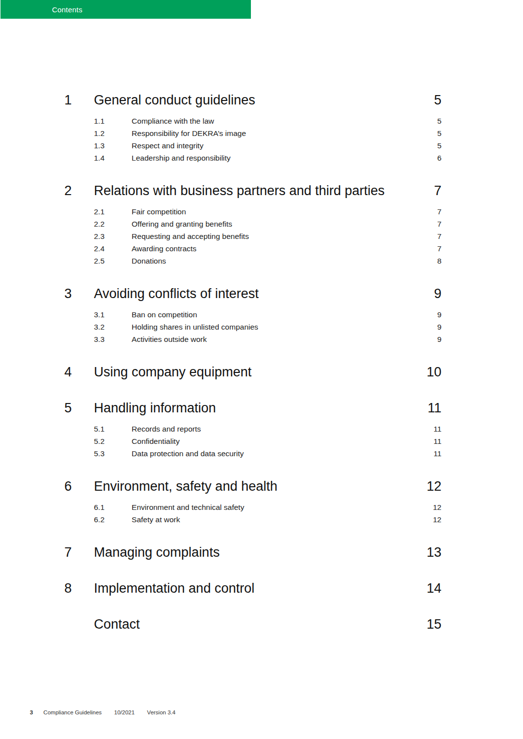Contents
1
General conduct guidelines
5
1.1
Compliance with the law
5
1.2
Responsibility for DEKRA’s image
5
1.3
Respect and integrity
5
1.4
Leadership and responsibility
6
2
Relations with business partners and third parties
7
2.1
Fair competition
7
2.2
Offering and granting benefits
7
2.3
Requesting and accepting benefits
7
2.4
Awarding contracts
7
2.5
Donations
8
3
Avoiding conflicts of interest
9
3.1
Ban on competition
9
3.2
Holding shares in unlisted companies
9
3.3
Activities outside work
9
4
Using company equipment
10
5
Handling information
11
5.1
Records and reports
11
5.2
Confidentiality
11
5.3
Data protection and data security
11
6
Environment, safety and health
12
6.1
Environment and technical safety
12
6.2
Safety at work
12
7
Managing complaints
13
8
Implementation and control
14
Contact
15
3 Compliance Guidelines 10/2021 Version 3.4